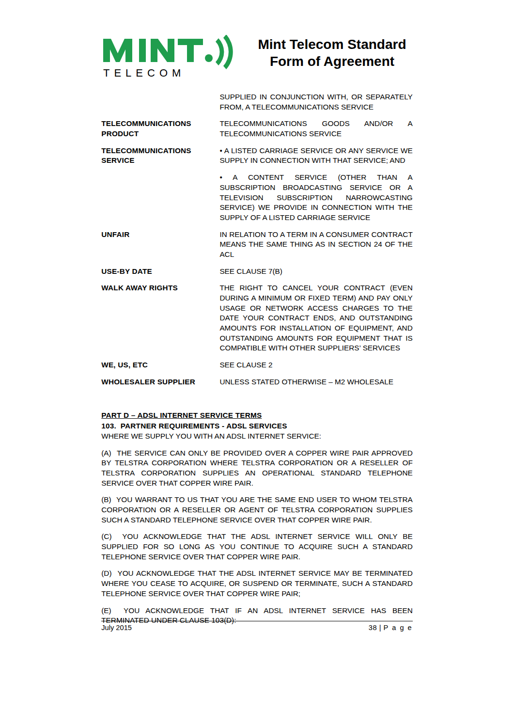TELECOM
Mint Telecom Standard
Form of Agreement
| | SUPPLIED IN CONJUNCTION WITH, OR SEPARATELY FROM, A TELECOMMUNICATIONS SERVICE |
| TELECOMMUNICATIONS PRODUCT | TELECOMMUNICATIONS GOODS AND/OR A TELECOMMUNICATIONS SERVICE |
| TELECOMMUNICATIONS SERVICE | • A LISTED CARRIAGE SERVICE OR ANY SERVICE WE SUPPLY IN CONNECTION WITH THAT SERVICE; AND • A CONTENT SERVICE (OTHER THAN A SUBSCRIPTION BROADCASTING SERVICE OR A TELEVISION SUBSCRIPTION NARROWCASTING SERVICE) WE PROVIDE IN CONNECTION WITH THE SUPPLY OF A LISTED CARRIAGE SERVICE |
| UNFAIR | IN RELATION TO A TERM IN A CONSUMER CONTRACT MEANS THE SAME THING AS IN SECTION 24 OF THE ACL |
| USE-BY DATE | SEE CLAUSE 7(B) |
| WALK AWAY RIGHTS | THE RIGHT TO CANCEL YOUR CONTRACT (EVEN DURING A MINIMUM OR FIXED TERM) AND PAY ONLY USAGE OR NETWORK ACCESS CHARGES TO THE DATE YOUR CONTRACT ENDS, AND OUTSTANDING AMOUNTS FOR INSTALLATION OF EQUIPMENT, AND OUTSTANDING AMOUNTS FOR EQUIPMENT THAT IS COMPATIBLE WITH OTHER SUPPLIERS’ SERVICES |
| WE, US, ETC | SEE CLAUSE 2 |
| WHOLESALER SUPPLIER | UNLESS STATED OTHERWISE – M2 WHOLESALE |
PART D – ADSL INTERNET SERVICE TERMS
103. PARTNER REQUIREMENTS - ADSL SERVICES
WHERE WE SUPPLY YOU WITH AN ADSL INTERNET SERVICE:
(A) THE SERVICE CAN ONLY BE PROVIDED OVER A COPPER WIRE PAIR APPROVED BY TELSTRA CORPORATION WHERE TELSTRA CORPORATION OR A RESELLER OF TELSTRA CORPORATION SUPPLIES AN OPERATIONAL STANDARD TELEPHONE SERVICE OVER THAT COPPER WIRE PAIR.
(B) YOU WARRANT TO US THAT YOU ARE THE SAME END USER TO WHOM TELSTRA CORPORATION OR A RESELLER OR AGENT OF TELSTRA CORPORATION SUPPLIES SUCH A STANDARD TELEPHONE SERVICE OVER THAT COPPER WIRE PAIR.
(C) YOU ACKNOWLEDGE THAT THE ADSL INTERNET SERVICE WILL ONLY BE SUPPLIED FOR SO LONG AS YOU CONTINUE TO ACQUIRE SUCH A STANDARD TELEPHONE SERVICE OVER THAT COPPER WIRE PAIR.
(D) YOU ACKNOWLEDGE THAT THE ADSL INTERNET SERVICE MAY BE TERMINATED WHERE YOU CEASE TO ACQUIRE, OR SUSPEND OR TERMINATE, SUCH A STANDARD TELEPHONE SERVICE OVER THAT COPPER WIRE PAIR;
(E) YOU ACKNOWLEDGE THAT IF AN ADSL INTERNET SERVICE HAS BEEN TERMINATED UNDER CLAUSE 103(D):
July 2015
38 | P a g e